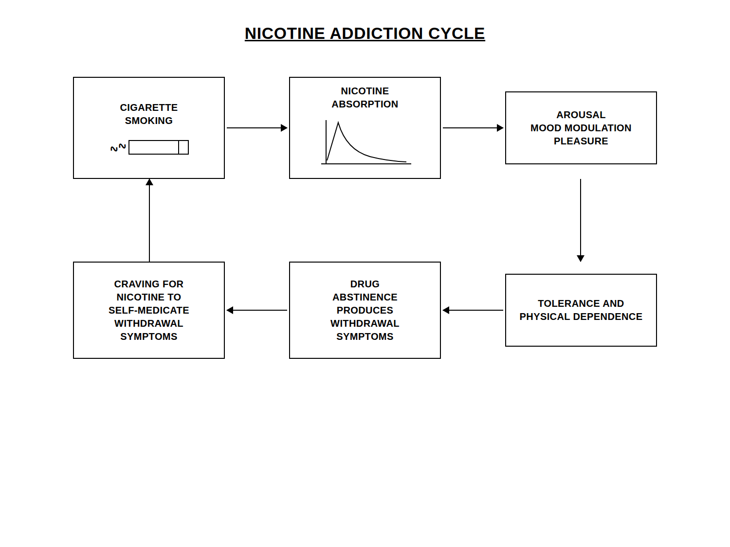NICOTINE ADDICTION CYCLE
CIGARETTE
SMOKING
∿∿
NICOTINE
ABSORPTION
AROUSAL
MOOD MODULATION
PLEASURE
CRAVING FOR
NICOTINE TO
SELF-MEDICATE
WITHDRAWAL
SYMPTOMS
DRUG
ABSTINENCE
PRODUCES
WITHDRAWAL
SYMPTOMS
TOLERANCE AND
PHYSICAL DEPENDENCE